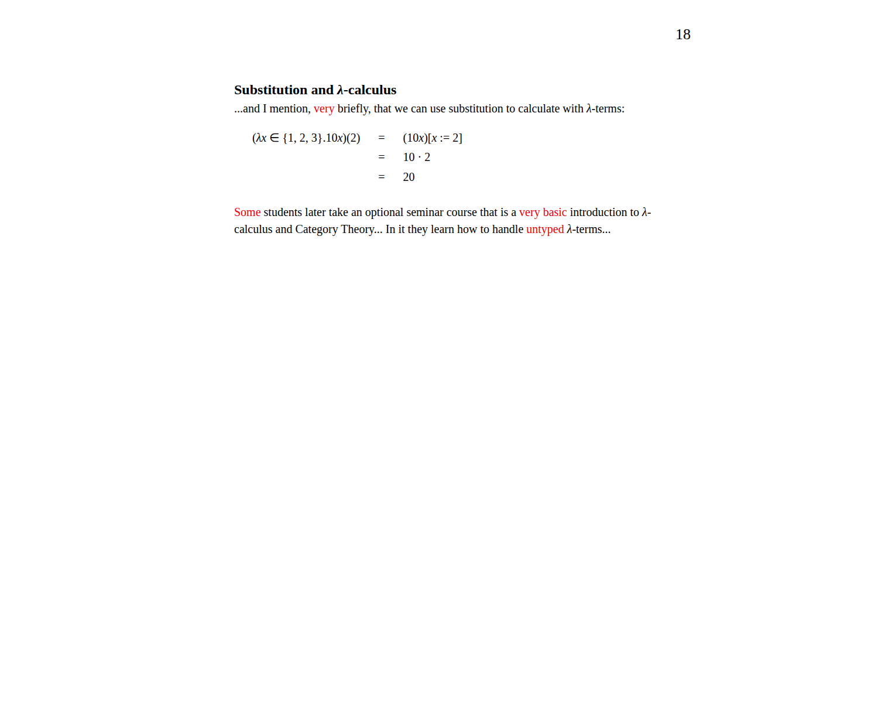18
Substitution and λ-calculus
...and I mention, very briefly, that we can use substitution to calculate with λ-terms:
| ( λx ∈ {1, 2, 3}.10 x )(2) | = | (10 x )[ x := 2] |
| | = | 10 · 2 |
| | = | 20 |
Some students later take an optional seminar course that is a very basic introduction to λ-calculus and Category Theory... In it they learn how to handle untyped λ-terms...